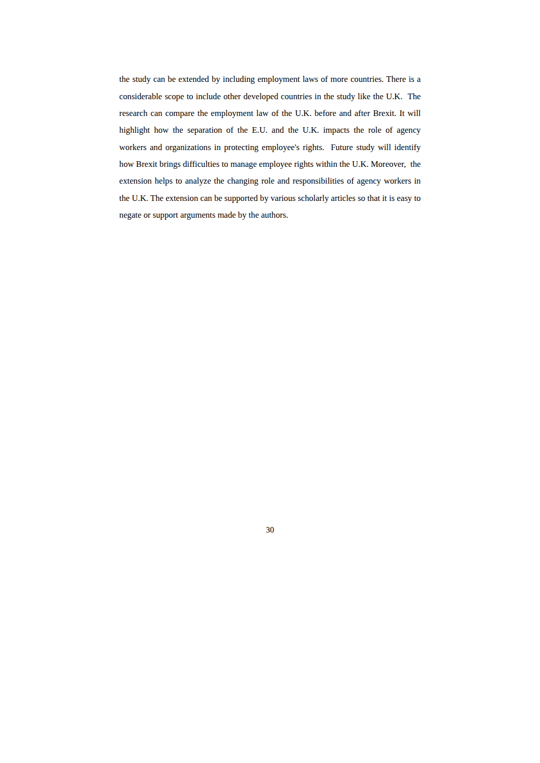the study can be extended by including employment laws of more countries. There is a considerable scope to include other developed countries in the study like the U.K. The research can compare the employment law of the U.K. before and after Brexit. It will highlight how the separation of the E.U. and the U.K. impacts the role of agency workers and organizations in protecting employee's rights. Future study will identify how Brexit brings difficulties to manage employee rights within the U.K. Moreover, the extension helps to analyze the changing role and responsibilities of agency workers in the U.K. The extension can be supported by various scholarly articles so that it is easy to negate or support arguments made by the authors.
30